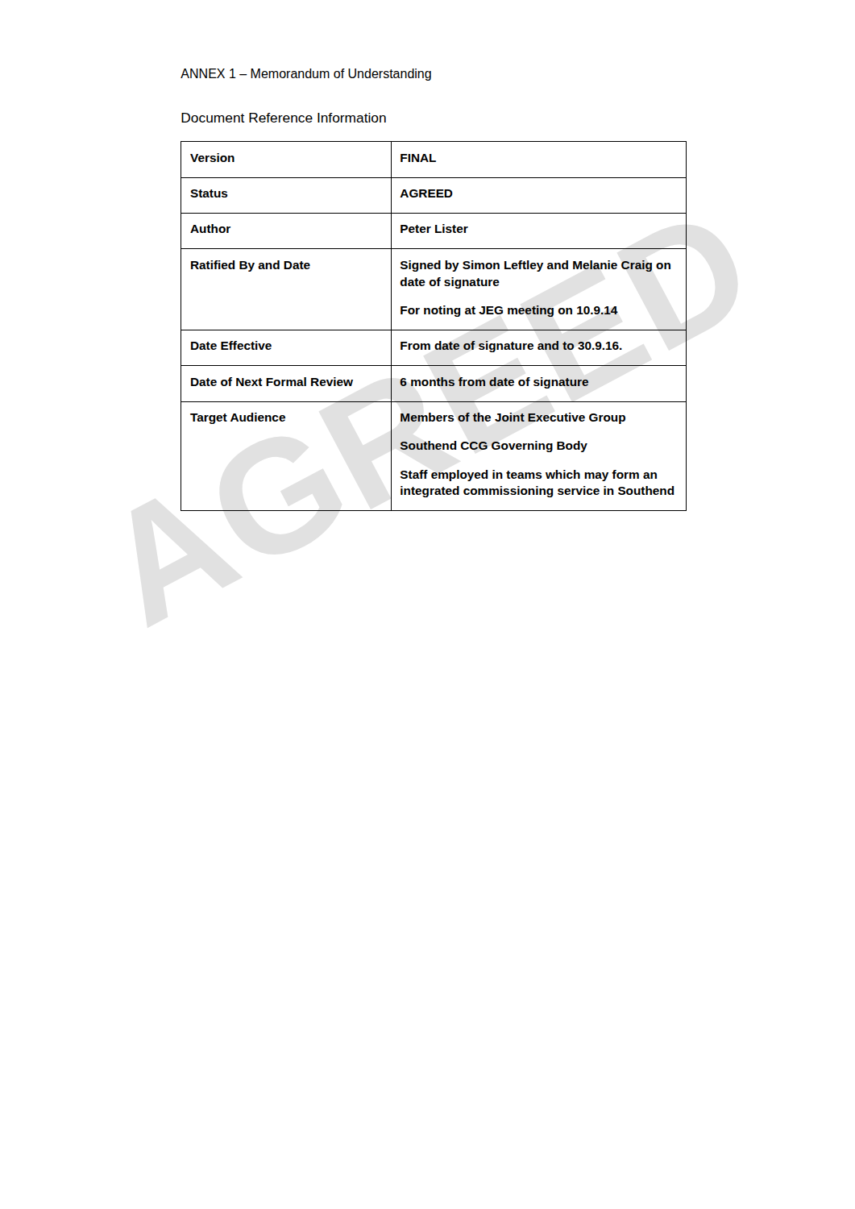AGREED
ANNEX 1 – Memorandum of Understanding
Document Reference Information
| Version | FINAL |
| Status | AGREED |
| Author | Peter Lister |
| Ratified By and Date | Signed by Simon Leftley and Melanie Craig on date of signature For noting at JEG meeting on 10.9.14 |
| Date Effective | From date of signature and to 30.9.16. |
| Date of Next Formal Review | 6 months from date of signature |
| Target Audience | Members of the Joint Executive Group Southend CCG Governing Body Staff employed in teams which may form an integrated commissioning service in Southend |